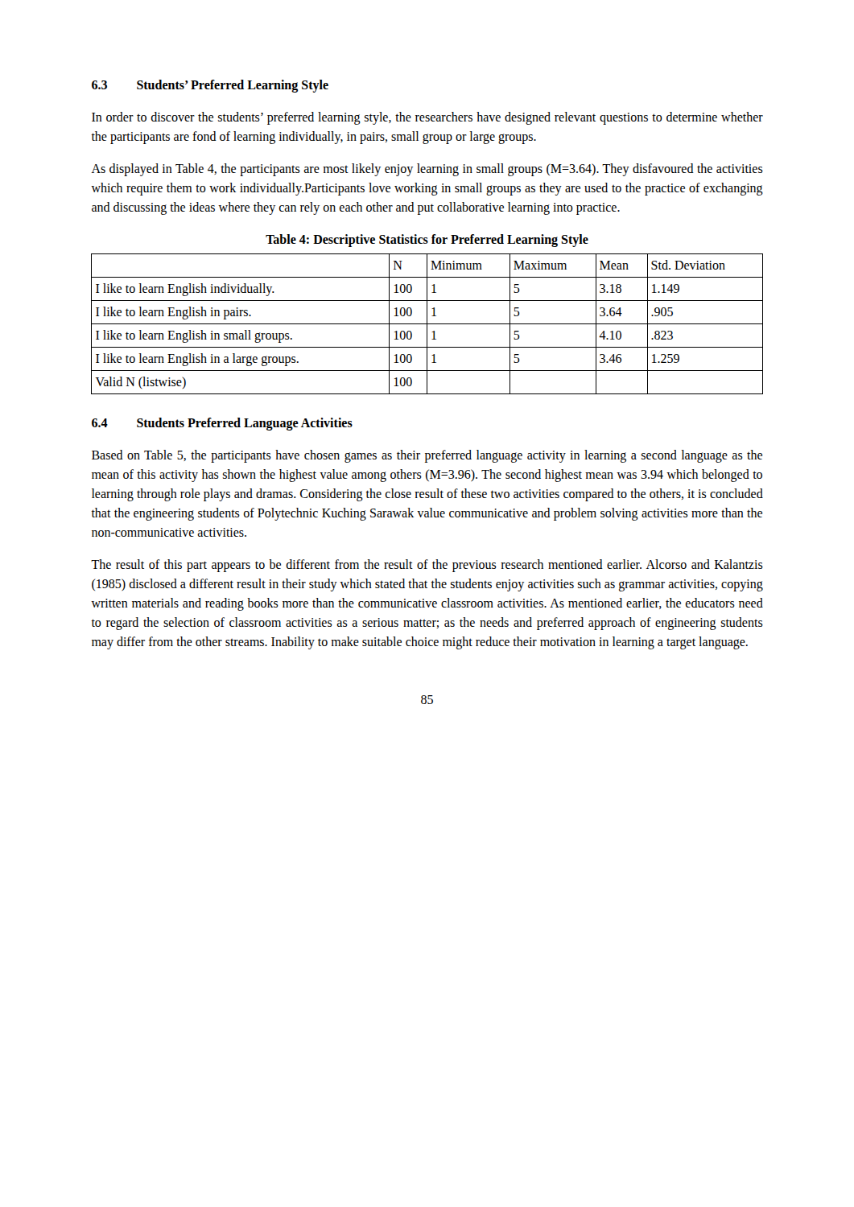6.3 Students’ Preferred Learning Style
In order to discover the students’ preferred learning style, the researchers have designed relevant questions to determine whether the participants are fond of learning individually, in pairs, small group or large groups.
As displayed in Table 4, the participants are most likely enjoy learning in small groups (M=3.64). They disfavoured the activities which require them to work individually.Participants love working in small groups as they are used to the practice of exchanging and discussing the ideas where they can rely on each other and put collaborative learning into practice.
Table 4: Descriptive Statistics for Preferred Learning Style
| | N | Minimum | Maximum | Mean | Std. Deviation |
| --- | --- | --- | --- | --- | --- |
| I like to learn English individually. | 100 | 1 | 5 | 3.18 | 1.149 |
| I like to learn English in pairs. | 100 | 1 | 5 | 3.64 | .905 |
| I like to learn English in small groups. | 100 | 1 | 5 | 4.10 | .823 |
| I like to learn English in a large groups. | 100 | 1 | 5 | 3.46 | 1.259 |
| Valid N (listwise) | 100 | | | | |
6.4 Students Preferred Language Activities
Based on Table 5, the participants have chosen games as their preferred language activity in learning a second language as the mean of this activity has shown the highest value among others (M=3.96). The second highest mean was 3.94 which belonged to learning through role plays and dramas. Considering the close result of these two activities compared to the others, it is concluded that the engineering students of Polytechnic Kuching Sarawak value communicative and problem solving activities more than the non-communicative activities.
The result of this part appears to be different from the result of the previous research mentioned earlier. Alcorso and Kalantzis (1985) disclosed a different result in their study which stated that the students enjoy activities such as grammar activities, copying written materials and reading books more than the communicative classroom activities. As mentioned earlier, the educators need to regard the selection of classroom activities as a serious matter; as the needs and preferred approach of engineering students may differ from the other streams. Inability to make suitable choice might reduce their motivation in learning a target language.
85